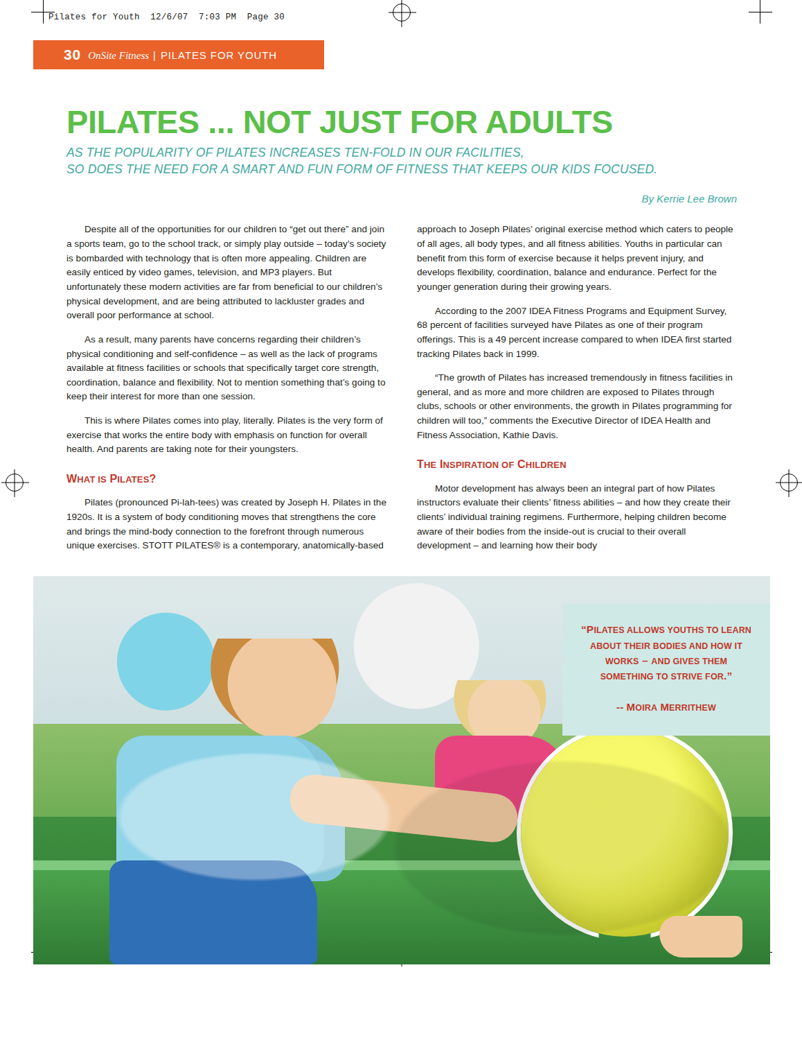Pilates for Youth 12/6/07 7:03 PM Page 30
30 OnSite Fitness|PILATES FOR YOUTH
PILATES ... NOT JUST FOR ADULTS
AS THE POPULARITY OF PILATES INCREASES TEN-FOLD IN OUR FACILITIES,
SO DOES THE NEED FOR A SMART AND FUN FORM OF FITNESS THAT KEEPS OUR KIDS FOCUSED.
By Kerrie Lee Brown
Despite all of the opportunities for our children to “get out there” and join a sports team, go to the school track, or simply play outside – today’s society is bombarded with technology that is often more appealing. Children are easily enticed by video games, television, and MP3 players. But unfortunately these modern activities are far from beneficial to our children’s physical development, and are being attributed to lackluster grades and overall poor performance at school.
As a result, many parents have concerns regarding their children’s physical conditioning and self-confidence – as well as the lack of programs available at fitness facilities or schools that specifically target core strength, coordination, balance and flexibility. Not to mention something that’s going to keep their interest for more than one session.
This is where Pilates comes into play, literally. Pilates is the very form of exercise that works the entire body with emphasis on function for overall health. And parents are taking note for their youngsters.
WHAT IS PILATES?
Pilates (pronounced Pi-lah-tees) was created by Joseph H. Pilates in the 1920s. It is a system of body conditioning moves that strengthens the core and brings the mind-body connection to the forefront through numerous unique exercises. STOTT PILATES® is a contemporary, anatomically-based approach to Joseph Pilates’ original exercise method which caters to people of all ages, all body types, and all fitness abilities. Youths in particular can benefit from this form of exercise because it helps prevent injury, and develops flexibility, coordination, balance and endurance. Perfect for the younger generation during their growing years.
According to the 2007 IDEA Fitness Programs and Equipment Survey, 68 percent of facilities surveyed have Pilates as one of their program offerings. This is a 49 percent increase compared to when IDEA first started tracking Pilates back in 1999.
“The growth of Pilates has increased tremendously in fitness facilities in general, and as more and more children are exposed to Pilates through clubs, schools or other environments, the growth in Pilates programming for children will too,” comments the Executive Director of IDEA Health and Fitness Association, Kathie Davis.
THE INSPIRATION OF CHILDREN
Motor development has always been an integral part of how Pilates instructors evaluate their clients’ fitness abilities – and how they create their clients’ individual training regimens. Furthermore, helping children become aware of their bodies from the inside-out is crucial to their overall development – and learning how their body
“PILATES ALLOWS YOUTHS TO LEARN ABOUT THEIR BODIES AND HOW IT WORKS – AND GIVES THEM SOMETHING TO STRIVE FOR.”
-- MOIRA MERRITHEW